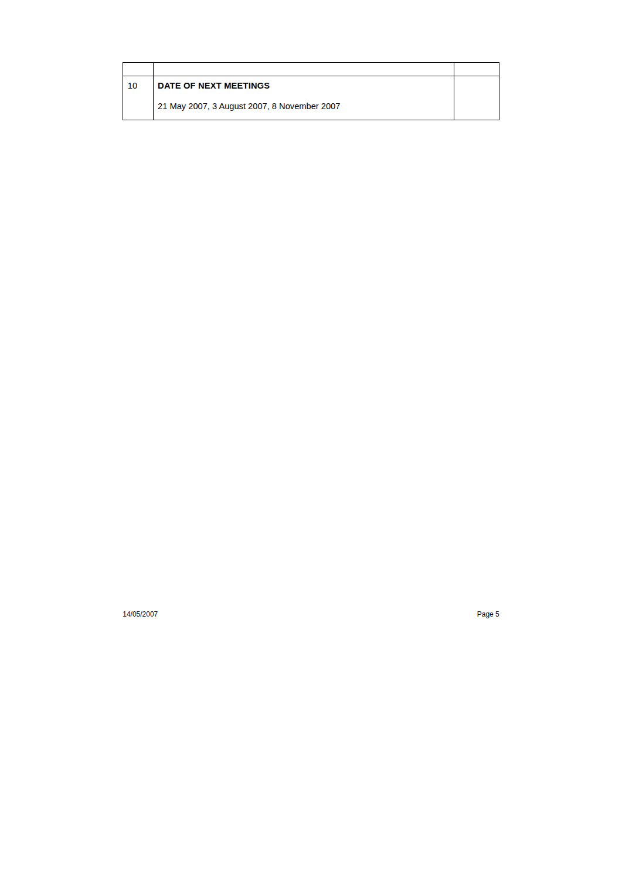| 10 | DATE OF NEXT MEETINGS 21 May 2007, 3 August 2007, 8 November 2007 | |
14/05/2007
Page 5